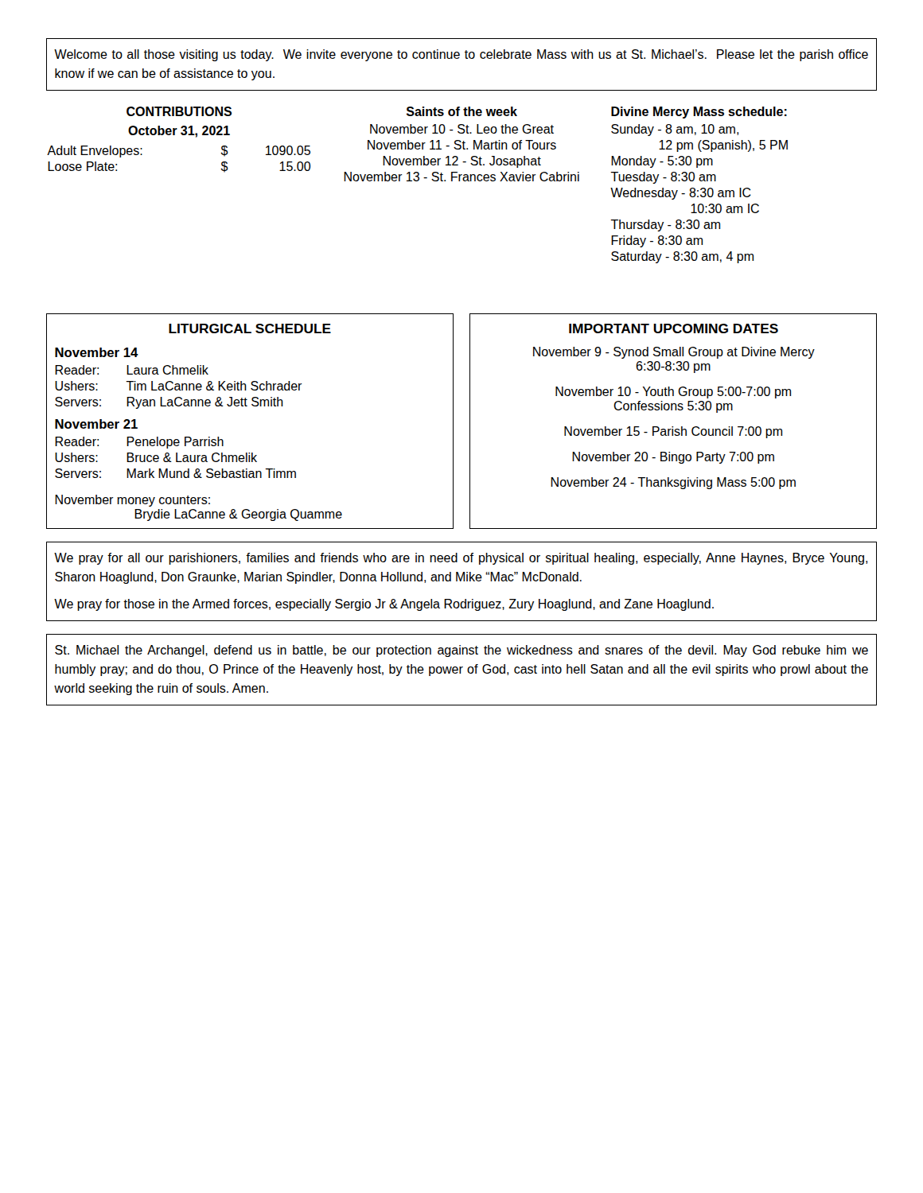Welcome to all those visiting us today. We invite everyone to continue to celebrate Mass with us at St. Michael’s. Please let the parish office know if we can be of assistance to you.
CONTRIBUTIONS
October 31, 2021
| Adult Envelopes: | $ | 1090.05 |
| Loose Plate: | $ | 15.00 |
Saints of the week
November 10 - St. Leo the Great
November 11 - St. Martin of Tours
November 12 - St. Josaphat
November 13 - St. Frances Xavier Cabrini
Divine Mercy Mass schedule:
Sunday - 8 am, 10 am,
12 pm (Spanish), 5 PM
Monday - 5:30 pm
Tuesday - 8:30 am
Wednesday - 8:30 am IC
10:30 am IC
Thursday - 8:30 am
Friday - 8:30 am
Saturday - 8:30 am, 4 pm
LITURGICAL SCHEDULE
November 14
| Reader: | Laura Chmelik |
| Ushers: | Tim LaCanne & Keith Schrader |
| Servers: | Ryan LaCanne & Jett Smith |
November 21
| Reader: | Penelope Parrish |
| Ushers: | Bruce & Laura Chmelik |
| Servers: | Mark Mund & Sebastian Timm |
November money counters:
Brydie LaCanne & Georgia Quamme
IMPORTANT UPCOMING DATES
November 9 - Synod Small Group at Divine Mercy
6:30-8:30 pm
November 10 - Youth Group 5:00-7:00 pm
Confessions 5:30 pm
November 15 - Parish Council 7:00 pm
November 20 - Bingo Party 7:00 pm
November 24 - Thanksgiving Mass 5:00 pm
We pray for all our parishioners, families and friends who are in need of physical or spiritual healing, especially, Anne Haynes, Bryce Young, Sharon Hoaglund, Don Graunke, Marian Spindler, Donna Hollund, and Mike “Mac” McDonald.
We pray for those in the Armed forces, especially Sergio Jr & Angela Rodriguez, Zury Hoaglund, and Zane Hoaglund.
St. Michael the Archangel, defend us in battle, be our protection against the wickedness and snares of the devil. May God rebuke him we humbly pray; and do thou, O Prince of the Heavenly host, by the power of God, cast into hell Satan and all the evil spirits who prowl about the world seeking the ruin of souls. Amen.